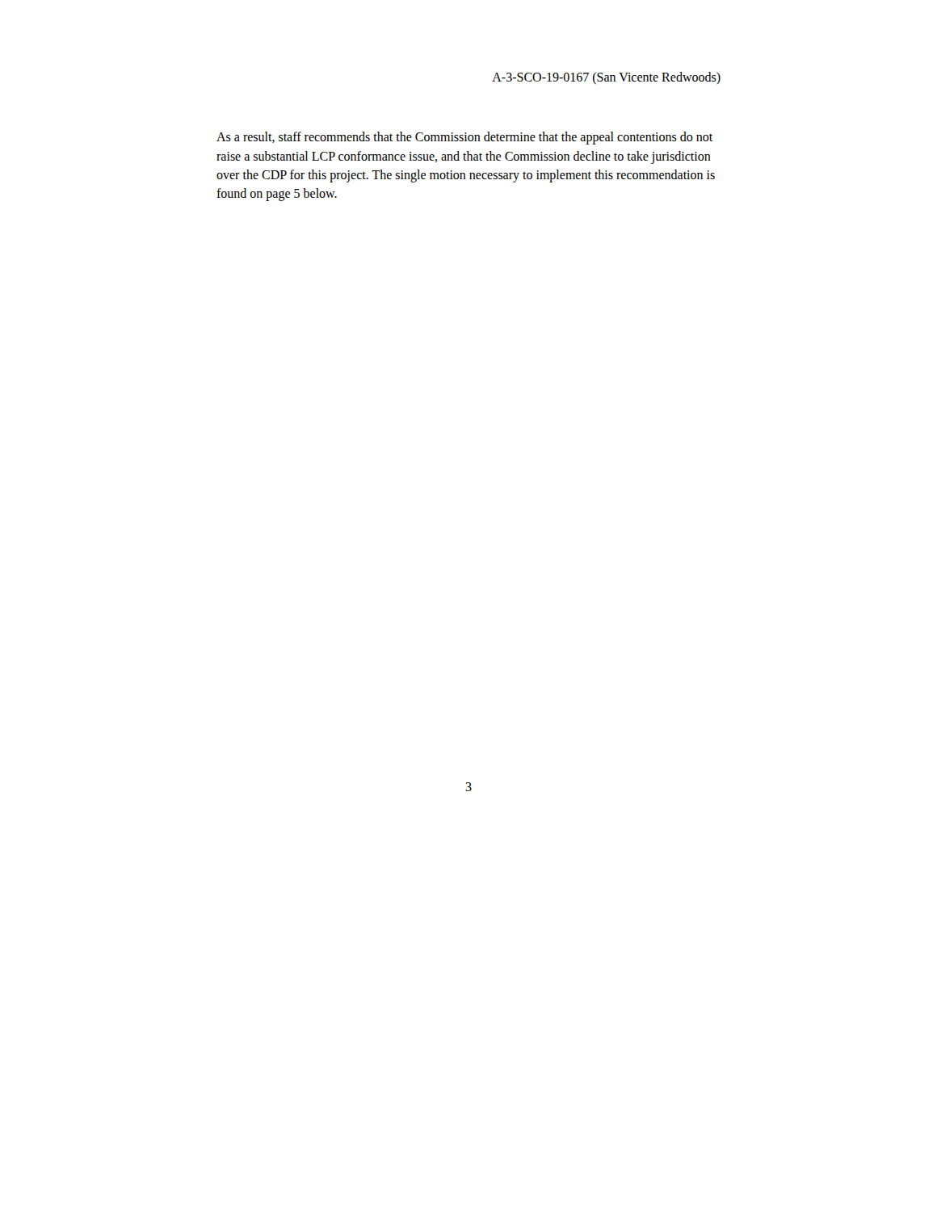A-3-SCO-19-0167 (San Vicente Redwoods)
As a result, staff recommends that the Commission determine that the appeal contentions do not raise a substantial LCP conformance issue, and that the Commission decline to take jurisdiction over the CDP for this project. The single motion necessary to implement this recommendation is found on page 5 below.
3